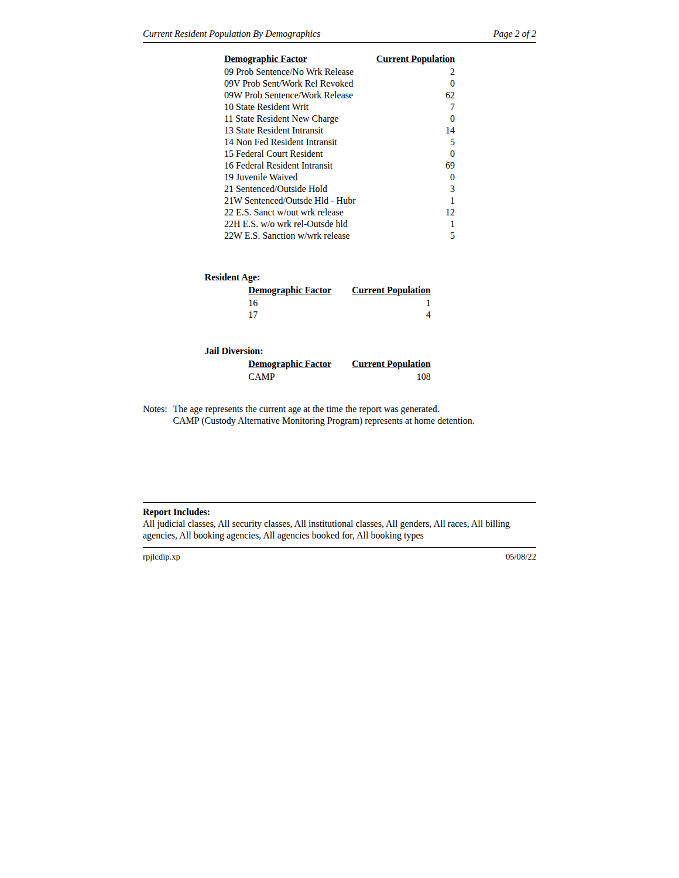Current Resident Population By Demographics
Page 2 of 2
| Demographic Factor | Current Population |
| --- | --- |
| 09 Prob Sentence/No Wrk Release | 2 |
| 09V Prob Sent/Work Rel Revoked | 0 |
| 09W Prob Sentence/Work Release | 62 |
| 10 State Resident Writ | 7 |
| 11 State Resident New Charge | 0 |
| 13 State Resident Intransit | 14 |
| 14 Non Fed Resident Intransit | 5 |
| 15 Federal Court Resident | 0 |
| 16 Federal Resident Intransit | 69 |
| 19 Juvenile Waived | 0 |
| 21 Sentenced/Outside Hold | 3 |
| 21W Sentenced/Outsde Hld - Hubr | 1 |
| 22 E.S. Sanct w/out wrk release | 12 |
| 22H E.S. w/o wrk rel-Outsde hld | 1 |
| 22W E.S. Sanction w/wrk release | 5 |
Resident Age:
| Demographic Factor | Current Population |
| --- | --- |
| 16 | 1 |
| 17 | 4 |
Jail Diversion:
| Demographic Factor | Current Population |
| --- | --- |
| CAMP | 108 |
Notes:
The age represents the current age at the time the report was generated.
CAMP (Custody Alternative Monitoring Program) represents at home detention.
Report Includes:
All judicial classes, All security classes, All institutional classes, All genders, All races, All billing agencies, All booking agencies, All agencies booked for, All booking types
rpjlcdip.xp 05/08/22